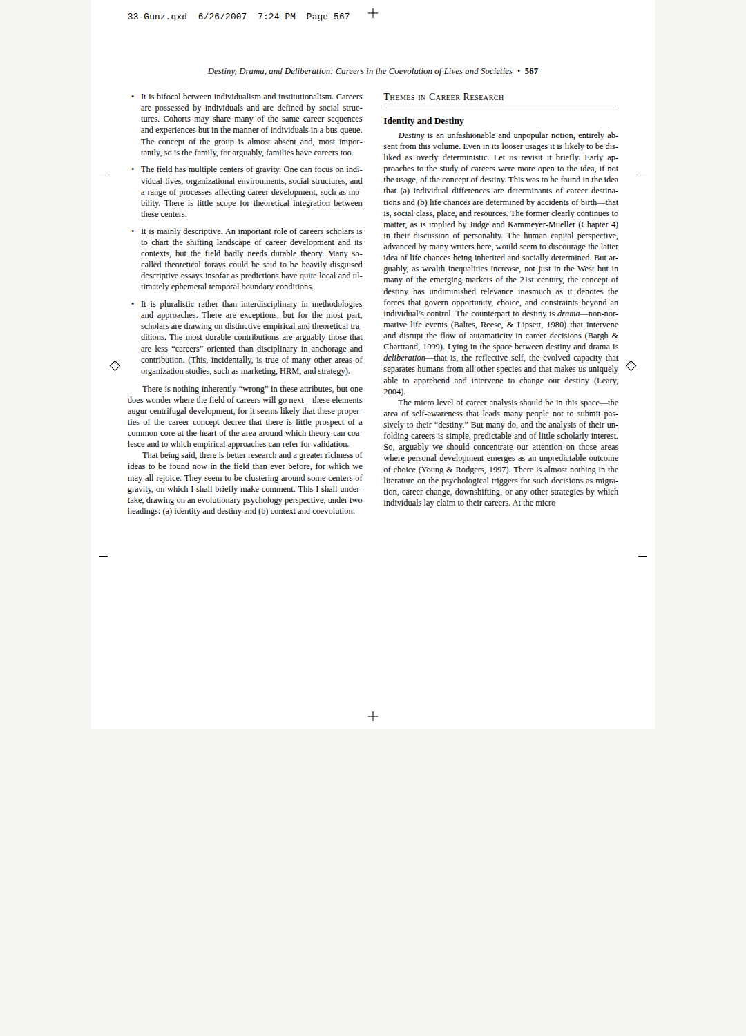33-Gunz.qxd 6/26/2007 7:24 PM Page 567
Destiny, Drama, and Deliberation: Careers in the Coevolution of Lives and Societies • 567
It is bifocal between individualism and institutionalism. Careers are possessed by individuals and are defined by social structures. Cohorts may share many of the same career sequences and experiences but in the manner of individuals in a bus queue. The concept of the group is almost absent and, most importantly, so is the family, for arguably, families have careers too.
The field has multiple centers of gravity. One can focus on individual lives, organizational environments, social structures, and a range of processes affecting career development, such as mobility. There is little scope for theoretical integration between these centers.
It is mainly descriptive. An important role of careers scholars is to chart the shifting landscape of career development and its contexts, but the field badly needs durable theory. Many so-called theoretical forays could be said to be heavily disguised descriptive essays insofar as predictions have quite local and ultimately ephemeral temporal boundary conditions.
It is pluralistic rather than interdisciplinary in methodologies and approaches. There are exceptions, but for the most part, scholars are drawing on distinctive empirical and theoretical traditions. The most durable contributions are arguably those that are less “careers” oriented than disciplinary in anchorage and contribution. (This, incidentally, is true of many other areas of organization studies, such as marketing, HRM, and strategy).
There is nothing inherently “wrong” in these attributes, but one does wonder where the field of careers will go next—these elements augur centrifugal development, for it seems likely that these properties of the career concept decree that there is little prospect of a common core at the heart of the area around which theory can coalesce and to which empirical approaches can refer for validation.
That being said, there is better research and a greater richness of ideas to be found now in the field than ever before, for which we may all rejoice. They seem to be clustering around some centers of gravity, on which I shall briefly make comment. This I shall undertake, drawing on an evolutionary psychology perspective, under two headings: (a) identity and destiny and (b) context and coevolution.
Themes in Career Research
Identity and Destiny
Destiny is an unfashionable and unpopular notion, entirely absent from this volume. Even in its looser usages it is likely to be disliked as overly deterministic. Let us revisit it briefly. Early approaches to the study of careers were more open to the idea, if not the usage, of the concept of destiny. This was to be found in the idea that (a) individual differences are determinants of career destinations and (b) life chances are determined by accidents of birth—that is, social class, place, and resources. The former clearly continues to matter, as is implied by Judge and Kammeyer-Mueller (Chapter 4) in their discussion of personality. The human capital perspective, advanced by many writers here, would seem to discourage the latter idea of life chances being inherited and socially determined. But arguably, as wealth inequalities increase, not just in the West but in many of the emerging markets of the 21st century, the concept of destiny has undiminished relevance inasmuch as it denotes the forces that govern opportunity, choice, and constraints beyond an individual’s control. The counterpart to destiny is drama—non-normative life events (Baltes, Reese, & Lipsett, 1980) that intervene and disrupt the flow of automaticity in career decisions (Bargh & Chartrand, 1999). Lying in the space between destiny and drama is deliberation—that is, the reflective self, the evolved capacity that separates humans from all other species and that makes us uniquely able to apprehend and intervene to change our destiny (Leary, 2004).
The micro level of career analysis should be in this space—the area of self-awareness that leads many people not to submit passively to their “destiny.” But many do, and the analysis of their unfolding careers is simple, predictable and of little scholarly interest. So, arguably we should concentrate our attention on those areas where personal development emerges as an unpredictable outcome of choice (Young & Rodgers, 1997). There is almost nothing in the literature on the psychological triggers for such decisions as migration, career change, downshifting, or any other strategies by which individuals lay claim to their careers. At the micro